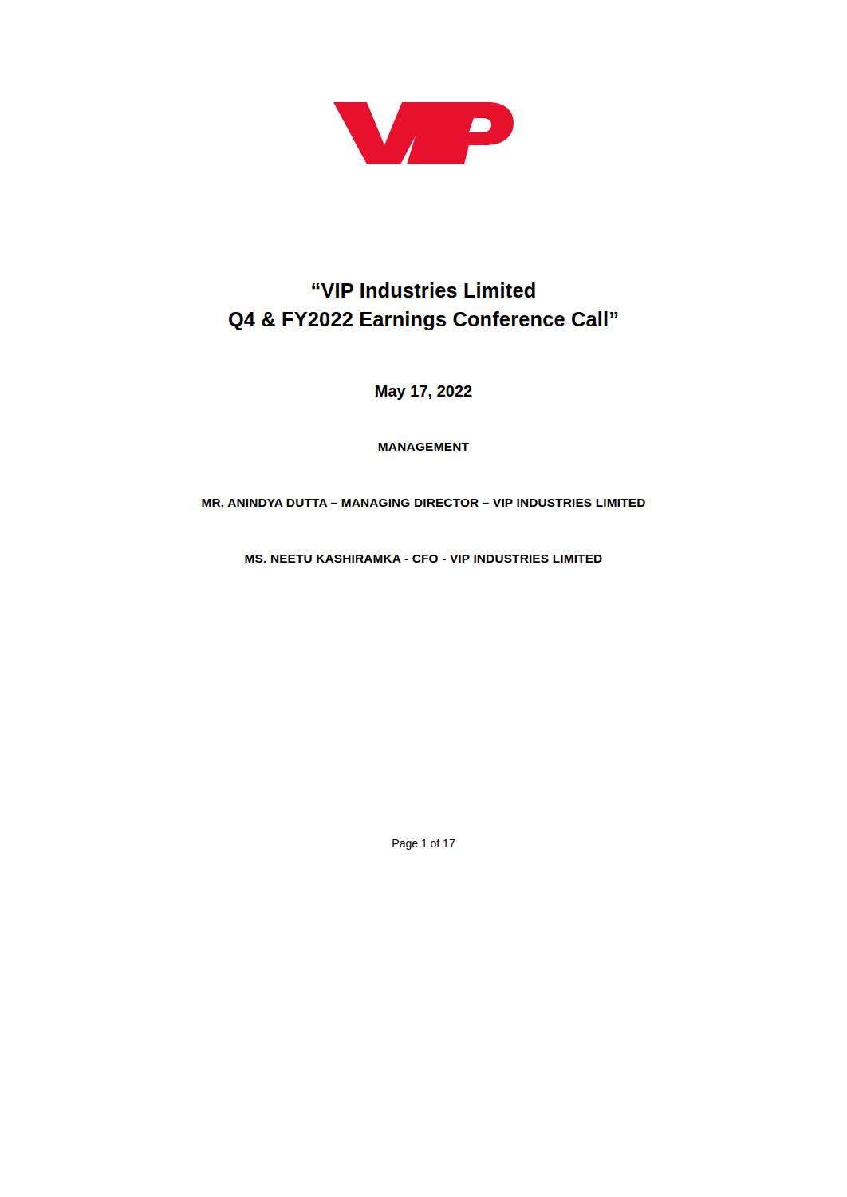“VIP Industries Limited
Q4 & FY2022 Earnings Conference Call”
May 17, 2022
MANAGEMENT
MR. ANINDYA DUTTA – MANAGING DIRECTOR – VIP INDUSTRIES LIMITED
MS. NEETU KASHIRAMKA - CFO - VIP INDUSTRIES LIMITED
Page 1 of 17